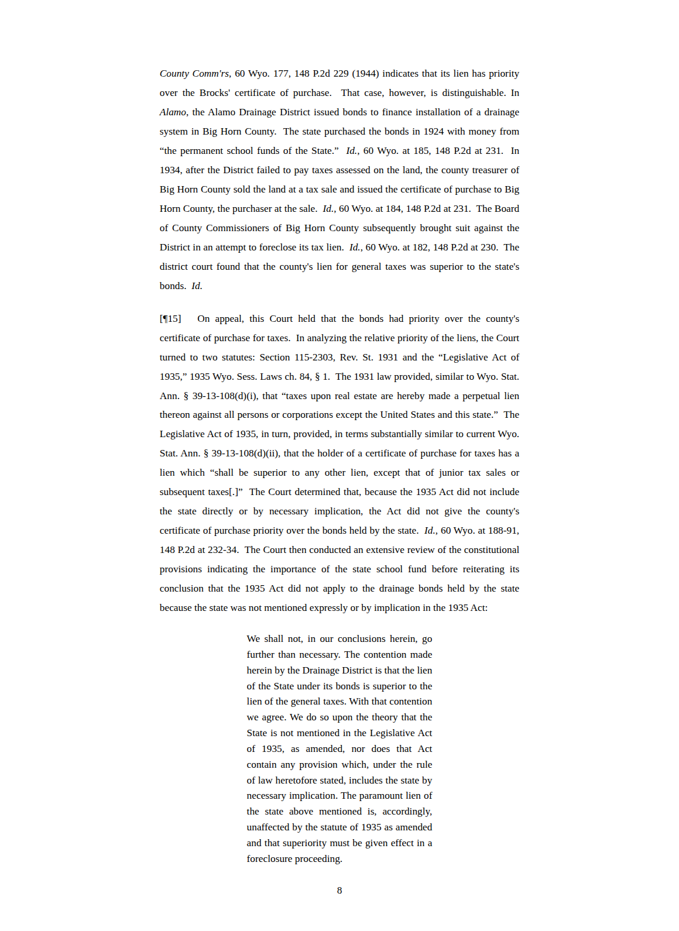County Comm'rs, 60 Wyo. 177, 148 P.2d 229 (1944) indicates that its lien has priority over the Brocks' certificate of purchase. That case, however, is distinguishable. In Alamo, the Alamo Drainage District issued bonds to finance installation of a drainage system in Big Horn County. The state purchased the bonds in 1924 with money from “the permanent school funds of the State.” Id., 60 Wyo. at 185, 148 P.2d at 231. In 1934, after the District failed to pay taxes assessed on the land, the county treasurer of Big Horn County sold the land at a tax sale and issued the certificate of purchase to Big Horn County, the purchaser at the sale. Id., 60 Wyo. at 184, 148 P.2d at 231. The Board of County Commissioners of Big Horn County subsequently brought suit against the District in an attempt to foreclose its tax lien. Id., 60 Wyo. at 182, 148 P.2d at 230. The district court found that the county's lien for general taxes was superior to the state's bonds. Id.
[¶15] On appeal, this Court held that the bonds had priority over the county's certificate of purchase for taxes. In analyzing the relative priority of the liens, the Court turned to two statutes: Section 115-2303, Rev. St. 1931 and the “Legislative Act of 1935,” 1935 Wyo. Sess. Laws ch. 84, § 1. The 1931 law provided, similar to Wyo. Stat. Ann. § 39-13-108(d)(i), that “taxes upon real estate are hereby made a perpetual lien thereon against all persons or corporations except the United States and this state.” The Legislative Act of 1935, in turn, provided, in terms substantially similar to current Wyo. Stat. Ann. § 39-13-108(d)(ii), that the holder of a certificate of purchase for taxes has a lien which “shall be superior to any other lien, except that of junior tax sales or subsequent taxes[.]” The Court determined that, because the 1935 Act did not include the state directly or by necessary implication, the Act did not give the county's certificate of purchase priority over the bonds held by the state. Id., 60 Wyo. at 188-91, 148 P.2d at 232-34. The Court then conducted an extensive review of the constitutional provisions indicating the importance of the state school fund before reiterating its conclusion that the 1935 Act did not apply to the drainage bonds held by the state because the state was not mentioned expressly or by implication in the 1935 Act:
We shall not, in our conclusions herein, go further than necessary. The contention made herein by the Drainage District is that the lien of the State under its bonds is superior to the lien of the general taxes. With that contention we agree. We do so upon the theory that the State is not mentioned in the Legislative Act of 1935, as amended, nor does that Act contain any provision which, under the rule of law heretofore stated, includes the state by necessary implication. The paramount lien of the state above mentioned is, accordingly, unaffected by the statute of 1935 as amended and that superiority must be given effect in a foreclosure proceeding.
8